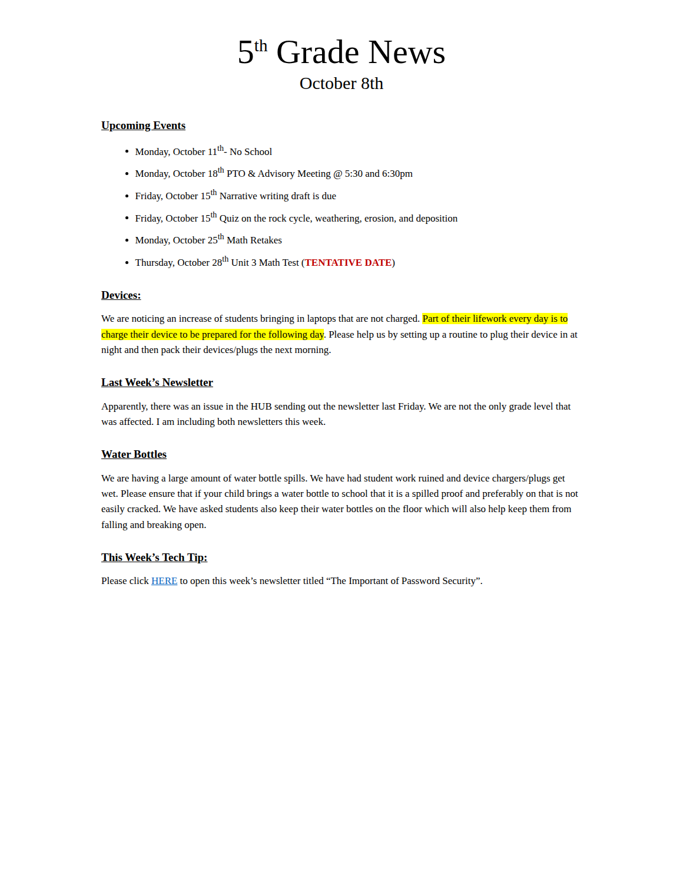5th Grade News
October 8th
Upcoming Events
Monday, October 11th- No School
Monday, October 18th PTO & Advisory Meeting @ 5:30 and 6:30pm
Friday, October 15th Narrative writing draft is due
Friday, October 15th Quiz on the rock cycle, weathering, erosion, and deposition
Monday, October 25th Math Retakes
Thursday, October 28th Unit 3 Math Test (TENTATIVE DATE)
Devices:
We are noticing an increase of students bringing in laptops that are not charged. Part of their lifework every day is to charge their device to be prepared for the following day. Please help us by setting up a routine to plug their device in at night and then pack their devices/plugs the next morning.
Last Week’s Newsletter
Apparently, there was an issue in the HUB sending out the newsletter last Friday. We are not the only grade level that was affected. I am including both newsletters this week.
Water Bottles
We are having a large amount of water bottle spills. We have had student work ruined and device chargers/plugs get wet. Please ensure that if your child brings a water bottle to school that it is a spilled proof and preferably on that is not easily cracked. We have asked students also keep their water bottles on the floor which will also help keep them from falling and breaking open.
This Week’s Tech Tip:
Please click HERE to open this week’s newsletter titled “The Important of Password Security”.